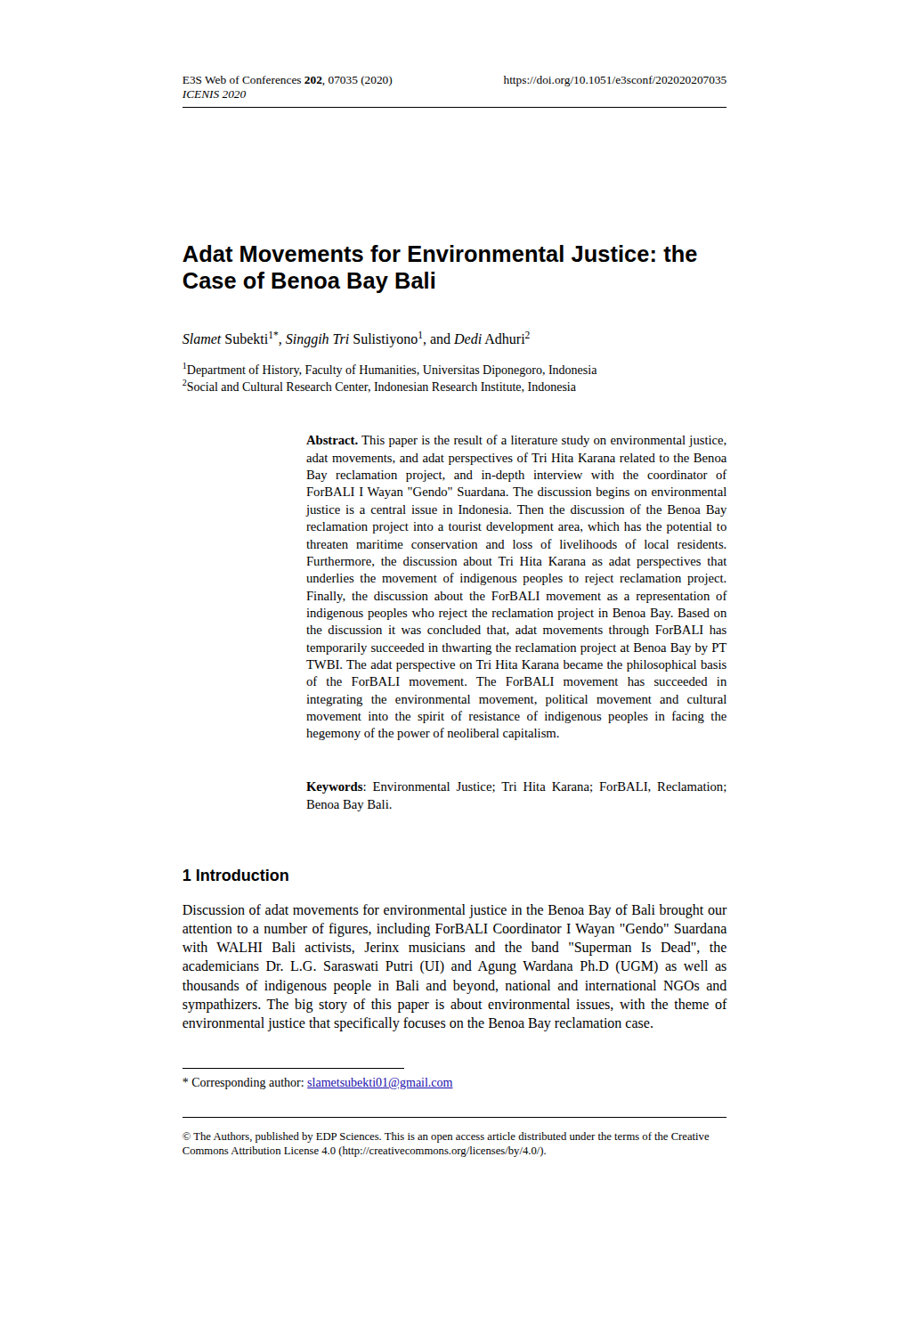E3S Web of Conferences 202, 07035 (2020)
ICENIS 2020
https://doi.org/10.1051/e3sconf/202020207035
Adat Movements for Environmental Justice: the Case of Benoa Bay Bali
Slamet Subekti1*, Singgih Tri Sulistiyono1, and Dedi Adhuri2
1Department of History, Faculty of Humanities, Universitas Diponegoro, Indonesia
2Social and Cultural Research Center, Indonesian Research Institute, Indonesia
Abstract. This paper is the result of a literature study on environmental justice, adat movements, and adat perspectives of Tri Hita Karana related to the Benoa Bay reclamation project, and in-depth interview with the coordinator of ForBALI I Wayan "Gendo" Suardana. The discussion begins on environmental justice is a central issue in Indonesia. Then the discussion of the Benoa Bay reclamation project into a tourist development area, which has the potential to threaten maritime conservation and loss of livelihoods of local residents. Furthermore, the discussion about Tri Hita Karana as adat perspectives that underlies the movement of indigenous peoples to reject reclamation project. Finally, the discussion about the ForBALI movement as a representation of indigenous peoples who reject the reclamation project in Benoa Bay. Based on the discussion it was concluded that, adat movements through ForBALI has temporarily succeeded in thwarting the reclamation project at Benoa Bay by PT TWBI. The adat perspective on Tri Hita Karana became the philosophical basis of the ForBALI movement. The ForBALI movement has succeeded in integrating the environmental movement, political movement and cultural movement into the spirit of resistance of indigenous peoples in facing the hegemony of the power of neoliberal capitalism.
Keywords: Environmental Justice; Tri Hita Karana; ForBALI, Reclamation; Benoa Bay Bali.
1 Introduction
Discussion of adat movements for environmental justice in the Benoa Bay of Bali brought our attention to a number of figures, including ForBALI Coordinator I Wayan "Gendo" Suardana with WALHI Bali activists, Jerinx musicians and the band "Superman Is Dead", the academicians Dr. L.G. Saraswati Putri (UI) and Agung Wardana Ph.D (UGM) as well as thousands of indigenous people in Bali and beyond, national and international NGOs and sympathizers. The big story of this paper is about environmental issues, with the theme of environmental justice that specifically focuses on the Benoa Bay reclamation case.
* Corresponding author: slametsubekti01@gmail.com
© The Authors, published by EDP Sciences. This is an open access article distributed under the terms of the Creative Commons Attribution License 4.0 (http://creativecommons.org/licenses/by/4.0/).